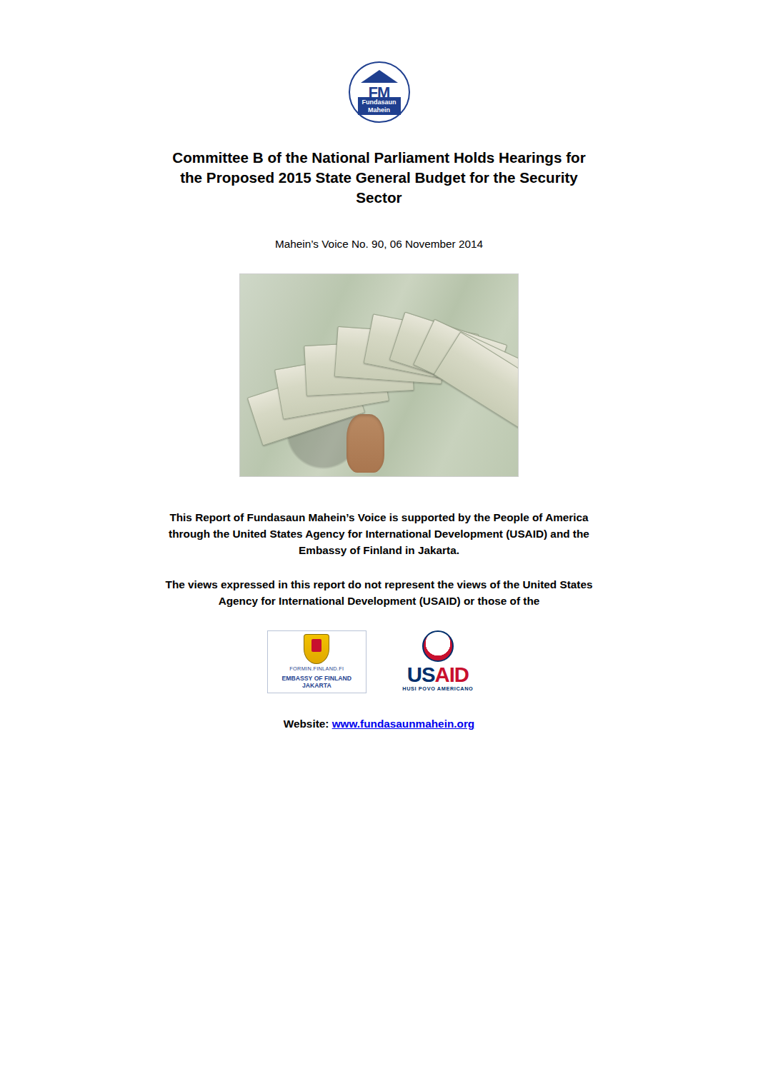FM Fundasaun
Mahein
Committee B of the National Parliament Holds Hearings for the Proposed 2015 State General Budget for the Security Sector
Mahein’s Voice No. 90, 06 November 2014
This Report of Fundasaun Mahein’s Voice is supported by the People of America through the United States Agency for International Development (USAID) and the Embassy of Finland in Jakarta.
The views expressed in this report do not represent the views of the United States Agency for International Development (USAID) or those of the
FORMIN.FINLAND.FI
EMBASSY OF FINLAND
JAKARTA
USAID
HUSI POVO AMERICANO
Website: www.fundasaunmahein.org